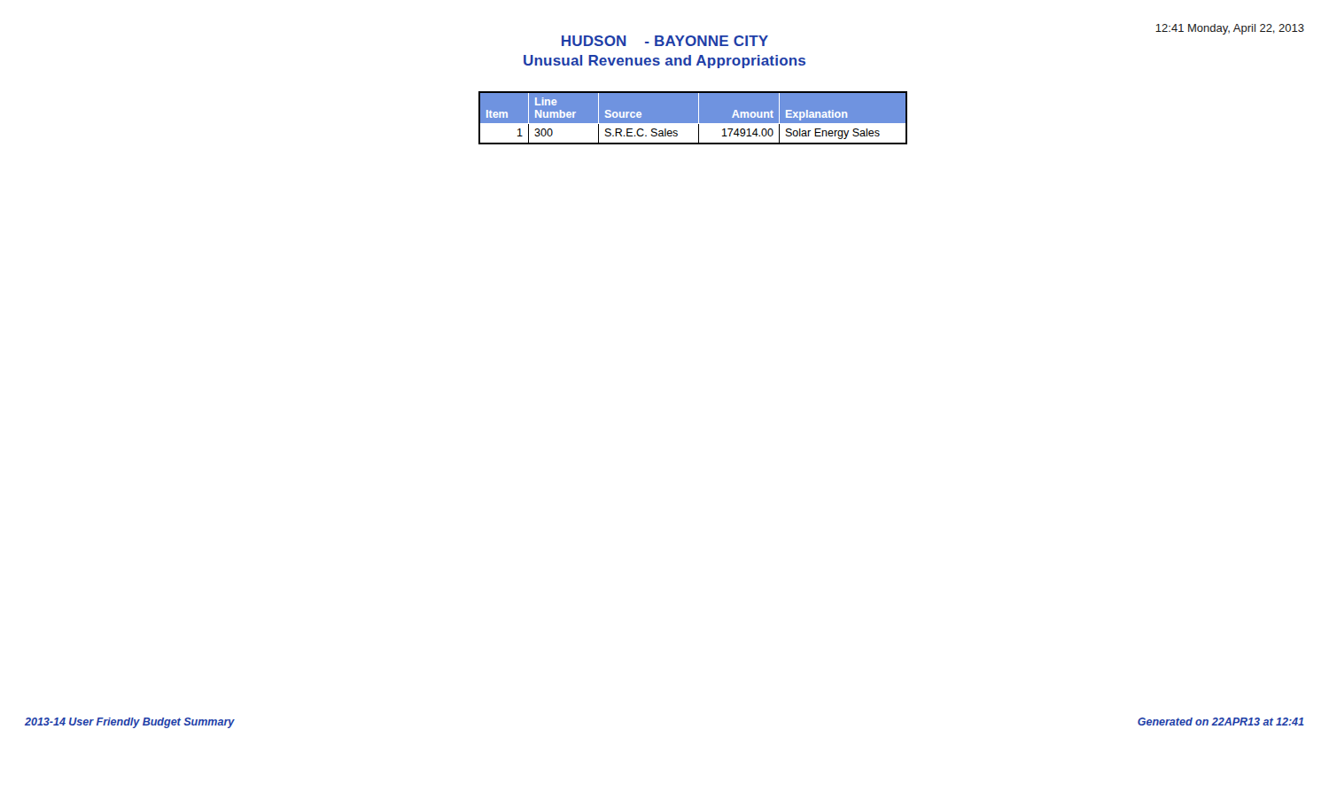12:41 Monday, April 22, 2013
HUDSON - BAYONNE CITY Unusual Revenues and Appropriations
| Item | Line Number | Source | Amount | Explanation |
| --- | --- | --- | --- | --- |
| 1 | 300 | S.R.E.C. Sales | 174914.00 | Solar Energy Sales |
2013-14 User Friendly Budget Summary
Generated on 22APR13 at 12:41